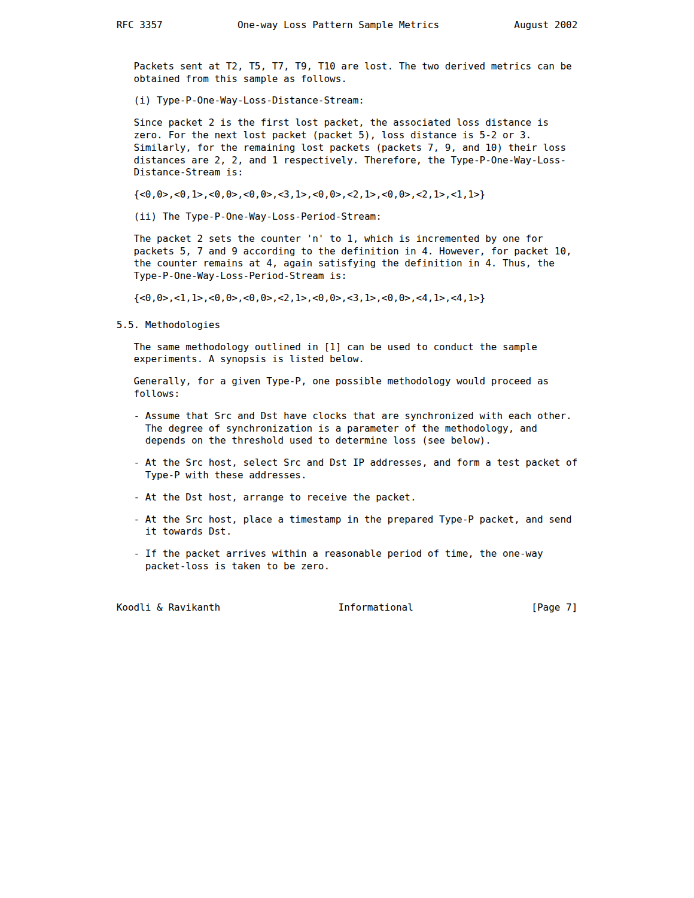RFC 3357 One-way Loss Pattern Sample Metrics August 2002
Packets sent at T2, T5, T7, T9, T10 are lost. The two derived metrics can be obtained from this sample as follows.
(i) Type-P-One-Way-Loss-Distance-Stream:
Since packet 2 is the first lost packet, the associated loss distance is zero. For the next lost packet (packet 5), loss distance is 5-2 or 3. Similarly, for the remaining lost packets (packets 7, 9, and 10) their loss distances are 2, 2, and 1 respectively. Therefore, the Type-P-One-Way-Loss-Distance-Stream is:
{<0,0>,<0,1>,<0,0>,<0,0>,<3,1>,<0,0>,<2,1>,<0,0>,<2,1>,<1,1>}
(ii) The Type-P-One-Way-Loss-Period-Stream:
The packet 2 sets the counter 'n' to 1, which is incremented by one for packets 5, 7 and 9 according to the definition in 4. However, for packet 10, the counter remains at 4, again satisfying the definition in 4. Thus, the Type-P-One-Way-Loss-Period-Stream is:
{<0,0>,<1,1>,<0,0>,<0,0>,<2,1>,<0,0>,<3,1>,<0,0>,<4,1>,<4,1>}
5.5. Methodologies
The same methodology outlined in [1] can be used to conduct the sample experiments. A synopsis is listed below.
Generally, for a given Type-P, one possible methodology would proceed as follows:
- Assume that Src and Dst have clocks that are synchronized with each other. The degree of synchronization is a parameter of the methodology, and depends on the threshold used to determine loss (see below).
- At the Src host, select Src and Dst IP addresses, and form a test packet of Type-P with these addresses.
- At the Dst host, arrange to receive the packet.
- At the Src host, place a timestamp in the prepared Type-P packet, and send it towards Dst.
- If the packet arrives within a reasonable period of time, the one-way packet-loss is taken to be zero.
Koodli & Ravikanth Informational [Page 7]